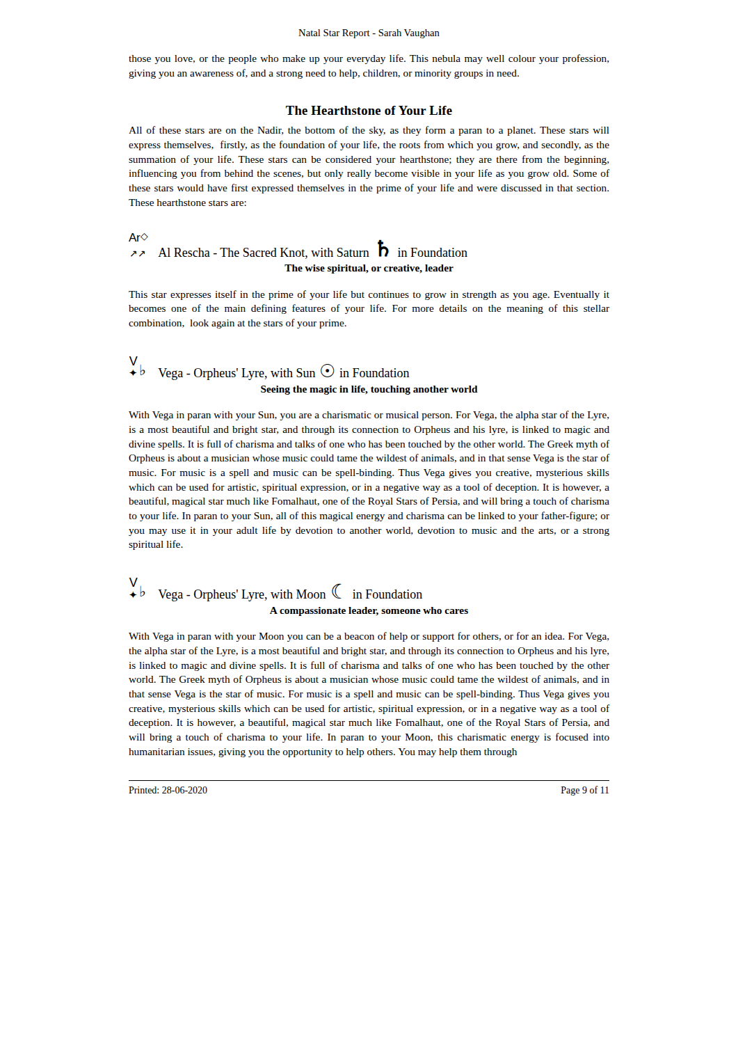Natal Star Report - Sarah Vaughan
those you love, or the people who make up your everyday life. This nebula may well colour your profession, giving you an awareness of, and a strong need to help, children, or minority groups in need.
The Hearthstone of Your Life
All of these stars are on the Nadir, the bottom of the sky, as they form a paran to a planet. These stars will express themselves, firstly, as the foundation of your life, the roots from which you grow, and secondly, as the summation of your life. These stars can be considered your hearthstone; they are there from the beginning, influencing you from behind the scenes, but only really become visible in your life as you grow old. Some of these stars would have first expressed themselves in the prime of your life and were discussed in that section. These hearthstone stars are:
Ar ◇ ↗↗ Al Rescha - The Sacred Knot, with Saturn ♄ in Foundation
The wise spiritual, or creative, leader
This star expresses itself in the prime of your life but continues to grow in strength as you age. Eventually it becomes one of the main defining features of your life. For more details on the meaning of this stellar combination, look again at the stars of your prime.
V ✦ ♭ Vega - Orpheus' Lyre, with Sun ☉ in Foundation
Seeing the magic in life, touching another world
With Vega in paran with your Sun, you are a charismatic or musical person. For Vega, the alpha star of the Lyre, is a most beautiful and bright star, and through its connection to Orpheus and his lyre, is linked to magic and divine spells. It is full of charisma and talks of one who has been touched by the other world. The Greek myth of Orpheus is about a musician whose music could tame the wildest of animals, and in that sense Vega is the star of music. For music is a spell and music can be spell-binding. Thus Vega gives you creative, mysterious skills which can be used for artistic, spiritual expression, or in a negative way as a tool of deception. It is however, a beautiful, magical star much like Fomalhaut, one of the Royal Stars of Persia, and will bring a touch of charisma to your life. In paran to your Sun, all of this magical energy and charisma can be linked to your father-figure; or you may use it in your adult life by devotion to another world, devotion to music and the arts, or a strong spiritual life.
V ✦ ♭ Vega - Orpheus' Lyre, with Moon ☾ in Foundation
A compassionate leader, someone who cares
With Vega in paran with your Moon you can be a beacon of help or support for others, or for an idea. For Vega, the alpha star of the Lyre, is a most beautiful and bright star, and through its connection to Orpheus and his lyre, is linked to magic and divine spells. It is full of charisma and talks of one who has been touched by the other world. The Greek myth of Orpheus is about a musician whose music could tame the wildest of animals, and in that sense Vega is the star of music. For music is a spell and music can be spell-binding. Thus Vega gives you creative, mysterious skills which can be used for artistic, spiritual expression, or in a negative way as a tool of deception. It is however, a beautiful, magical star much like Fomalhaut, one of the Royal Stars of Persia, and will bring a touch of charisma to your life. In paran to your Moon, this charismatic energy is focused into humanitarian issues, giving you the opportunity to help others. You may help them through
Printed: 28-06-2020 Page 9 of 11